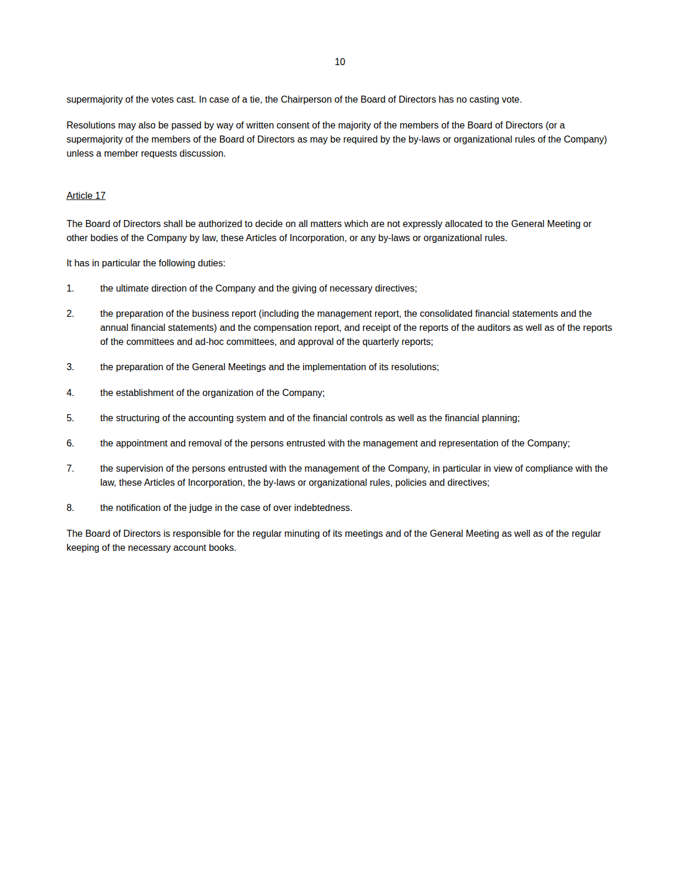10
supermajority of the votes cast. In case of a tie, the Chairperson of the Board of Directors has no casting vote.
Resolutions may also be passed by way of written consent of the majority of the members of the Board of Directors (or a supermajority of the members of the Board of Directors as may be required by the by-laws or organizational rules of the Company) unless a member requests discussion.
Article 17
The Board of Directors shall be authorized to decide on all matters which are not expressly allocated to the General Meeting or other bodies of the Company by law, these Articles of Incorporation, or any by-laws or organizational rules.
It has in particular the following duties:
the ultimate direction of the Company and the giving of necessary directives;
the preparation of the business report (including the management report, the consolidated financial statements and the annual financial statements) and the compensation report, and receipt of the reports of the auditors as well as of the reports of the committees and ad-hoc committees, and approval of the quarterly reports;
the preparation of the General Meetings and the implementation of its resolutions;
the establishment of the organization of the Company;
the structuring of the accounting system and of the financial controls as well as the financial planning;
the appointment and removal of the persons entrusted with the management and representation of the Company;
the supervision of the persons entrusted with the management of the Company, in particular in view of compliance with the law, these Articles of Incorporation, the by-laws or organizational rules, policies and directives;
the notification of the judge in the case of over indebtedness.
The Board of Directors is responsible for the regular minuting of its meetings and of the General Meeting as well as of the regular keeping of the necessary account books.